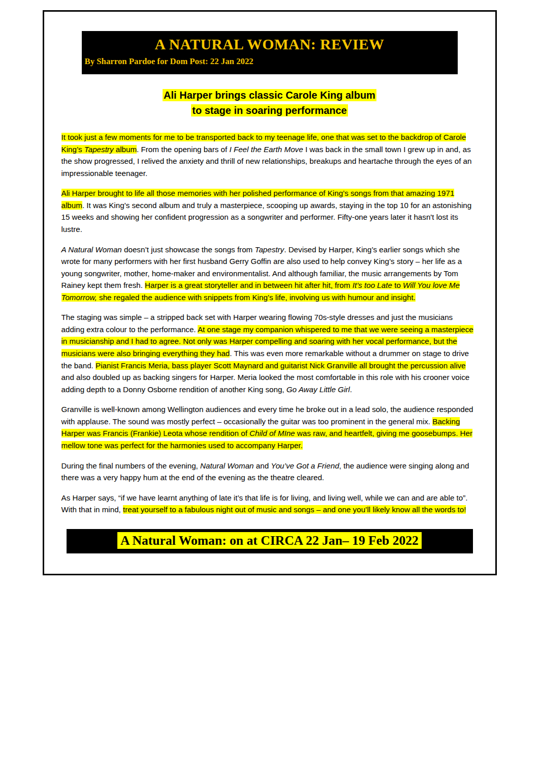A NATURAL WOMAN: REVIEW
By Sharron Pardoe for Dom Post: 22 Jan 2022
Ali Harper brings classic Carole King album
to stage in soaring performance
It took just a few moments for me to be transported back to my teenage life, one that was set to the backdrop of Carole King’s Tapestry album. From the opening bars of I Feel the Earth Move I was back in the small town I grew up in and, as the show progressed, I relived the anxiety and thrill of new relationships, breakups and heartache through the eyes of an impressionable teenager.
Ali Harper brought to life all those memories with her polished performance of King’s songs from that amazing 1971 album. It was King’s second album and truly a masterpiece, scooping up awards, staying in the top 10 for an astonishing 15 weeks and showing her confident progression as a songwriter and performer. Fifty-one years later it hasn't lost its lustre.
A Natural Woman doesn’t just showcase the songs from Tapestry. Devised by Harper, King’s earlier songs which she wrote for many performers with her first husband Gerry Goffin are also used to help convey King’s story – her life as a young songwriter, mother, home-maker and environmentalist. And although familiar, the music arrangements by Tom Rainey kept them fresh. Harper is a great storyteller and in between hit after hit, from It’s too Late to Will You love Me Tomorrow, she regaled the audience with snippets from King’s life, involving us with humour and insight.
The staging was simple – a stripped back set with Harper wearing flowing 70s-style dresses and just the musicians adding extra colour to the performance. At one stage my companion whispered to me that we were seeing a masterpiece in musicianship and I had to agree. Not only was Harper compelling and soaring with her vocal performance, but the musicians were also bringing everything they had. This was even more remarkable without a drummer on stage to drive the band. Pianist Francis Meria, bass player Scott Maynard and guitarist Nick Granville all brought the percussion alive and also doubled up as backing singers for Harper. Meria looked the most comfortable in this role with his crooner voice adding depth to a Donny Osborne rendition of another King song, Go Away Little Girl.
Granville is well-known among Wellington audiences and every time he broke out in a lead solo, the audience responded with applause. The sound was mostly perfect – occasionally the guitar was too prominent in the general mix. Backing Harper was Francis (Frankie) Leota whose rendition of Child of MIne was raw, and heartfelt, giving me goosebumps. Her mellow tone was perfect for the harmonies used to accompany Harper.
During the final numbers of the evening, Natural Woman and You’ve Got a Friend, the audience were singing along and there was a very happy hum at the end of the evening as the theatre cleared.
As Harper says, “if we have learnt anything of late it’s that life is for living, and living well, while we can and are able to”. With that in mind, treat yourself to a fabulous night out of music and songs – and one you’ll likely know all the words to!
A Natural Woman: on at CIRCA 22 Jan– 19 Feb 2022